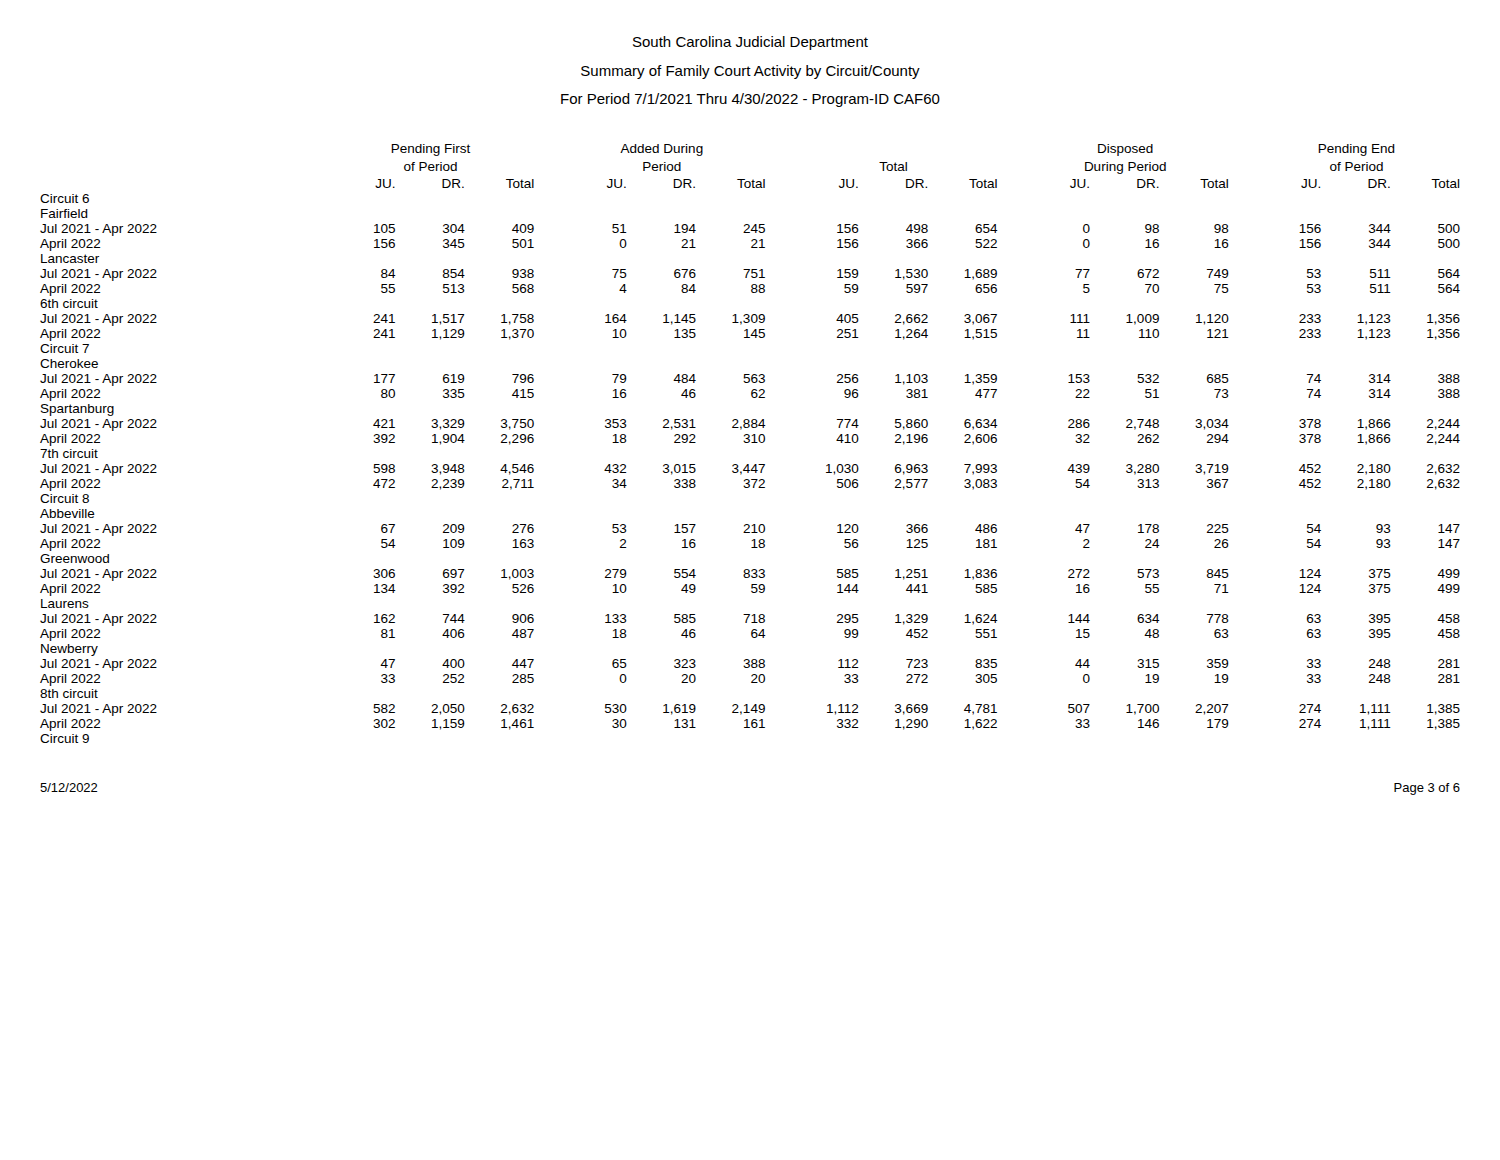South Carolina Judicial Department
Summary of Family Court Activity by Circuit/County
For Period 7/1/2021 Thru 4/30/2022 - Program-ID CAF60
| | Pending First of Period | | Added During Period | | Total | | Disposed During Period | | Pending End of Period |
| --- | --- | --- | --- | --- | --- | --- | --- | --- | --- |
| | JU. | DR. | Total | | JU. | DR. | Total | | JU. | DR. | Total | | JU. | DR. | Total | | JU. | DR. | Total |
| Circuit 6 |
| Fairfield |
| Jul 2021 - Apr 2022 | 105 | 304 | 409 | | 51 | 194 | 245 | | 156 | 498 | 654 | | 0 | 98 | 98 | | 156 | 344 | 500 |
| April 2022 | 156 | 345 | 501 | | 0 | 21 | 21 | | 156 | 366 | 522 | | 0 | 16 | 16 | | 156 | 344 | 500 |
| Lancaster |
| Jul 2021 - Apr 2022 | 84 | 854 | 938 | | 75 | 676 | 751 | | 159 | 1,530 | 1,689 | | 77 | 672 | 749 | | 53 | 511 | 564 |
| April 2022 | 55 | 513 | 568 | | 4 | 84 | 88 | | 59 | 597 | 656 | | 5 | 70 | 75 | | 53 | 511 | 564 |
| 6th circuit |
| Jul 2021 - Apr 2022 | 241 | 1,517 | 1,758 | | 164 | 1,145 | 1,309 | | 405 | 2,662 | 3,067 | | 111 | 1,009 | 1,120 | | 233 | 1,123 | 1,356 |
| April 2022 | 241 | 1,129 | 1,370 | | 10 | 135 | 145 | | 251 | 1,264 | 1,515 | | 11 | 110 | 121 | | 233 | 1,123 | 1,356 |
| Circuit 7 |
| Cherokee |
| Jul 2021 - Apr 2022 | 177 | 619 | 796 | | 79 | 484 | 563 | | 256 | 1,103 | 1,359 | | 153 | 532 | 685 | | 74 | 314 | 388 |
| April 2022 | 80 | 335 | 415 | | 16 | 46 | 62 | | 96 | 381 | 477 | | 22 | 51 | 73 | | 74 | 314 | 388 |
| Spartanburg |
| Jul 2021 - Apr 2022 | 421 | 3,329 | 3,750 | | 353 | 2,531 | 2,884 | | 774 | 5,860 | 6,634 | | 286 | 2,748 | 3,034 | | 378 | 1,866 | 2,244 |
| April 2022 | 392 | 1,904 | 2,296 | | 18 | 292 | 310 | | 410 | 2,196 | 2,606 | | 32 | 262 | 294 | | 378 | 1,866 | 2,244 |
| 7th circuit |
| Jul 2021 - Apr 2022 | 598 | 3,948 | 4,546 | | 432 | 3,015 | 3,447 | | 1,030 | 6,963 | 7,993 | | 439 | 3,280 | 3,719 | | 452 | 2,180 | 2,632 |
| April 2022 | 472 | 2,239 | 2,711 | | 34 | 338 | 372 | | 506 | 2,577 | 3,083 | | 54 | 313 | 367 | | 452 | 2,180 | 2,632 |
| Circuit 8 |
| Abbeville |
| Jul 2021 - Apr 2022 | 67 | 209 | 276 | | 53 | 157 | 210 | | 120 | 366 | 486 | | 47 | 178 | 225 | | 54 | 93 | 147 |
| April 2022 | 54 | 109 | 163 | | 2 | 16 | 18 | | 56 | 125 | 181 | | 2 | 24 | 26 | | 54 | 93 | 147 |
| Greenwood |
| Jul 2021 - Apr 2022 | 306 | 697 | 1,003 | | 279 | 554 | 833 | | 585 | 1,251 | 1,836 | | 272 | 573 | 845 | | 124 | 375 | 499 |
| April 2022 | 134 | 392 | 526 | | 10 | 49 | 59 | | 144 | 441 | 585 | | 16 | 55 | 71 | | 124 | 375 | 499 |
| Laurens |
| Jul 2021 - Apr 2022 | 162 | 744 | 906 | | 133 | 585 | 718 | | 295 | 1,329 | 1,624 | | 144 | 634 | 778 | | 63 | 395 | 458 |
| April 2022 | 81 | 406 | 487 | | 18 | 46 | 64 | | 99 | 452 | 551 | | 15 | 48 | 63 | | 63 | 395 | 458 |
| Newberry |
| Jul 2021 - Apr 2022 | 47 | 400 | 447 | | 65 | 323 | 388 | | 112 | 723 | 835 | | 44 | 315 | 359 | | 33 | 248 | 281 |
| April 2022 | 33 | 252 | 285 | | 0 | 20 | 20 | | 33 | 272 | 305 | | 0 | 19 | 19 | | 33 | 248 | 281 |
| 8th circuit |
| Jul 2021 - Apr 2022 | 582 | 2,050 | 2,632 | | 530 | 1,619 | 2,149 | | 1,112 | 3,669 | 4,781 | | 507 | 1,700 | 2,207 | | 274 | 1,111 | 1,385 |
| April 2022 | 302 | 1,159 | 1,461 | | 30 | 131 | 161 | | 332 | 1,290 | 1,622 | | 33 | 146 | 179 | | 274 | 1,111 | 1,385 |
| Circuit 9 |
5/12/2022
Page 3 of 6